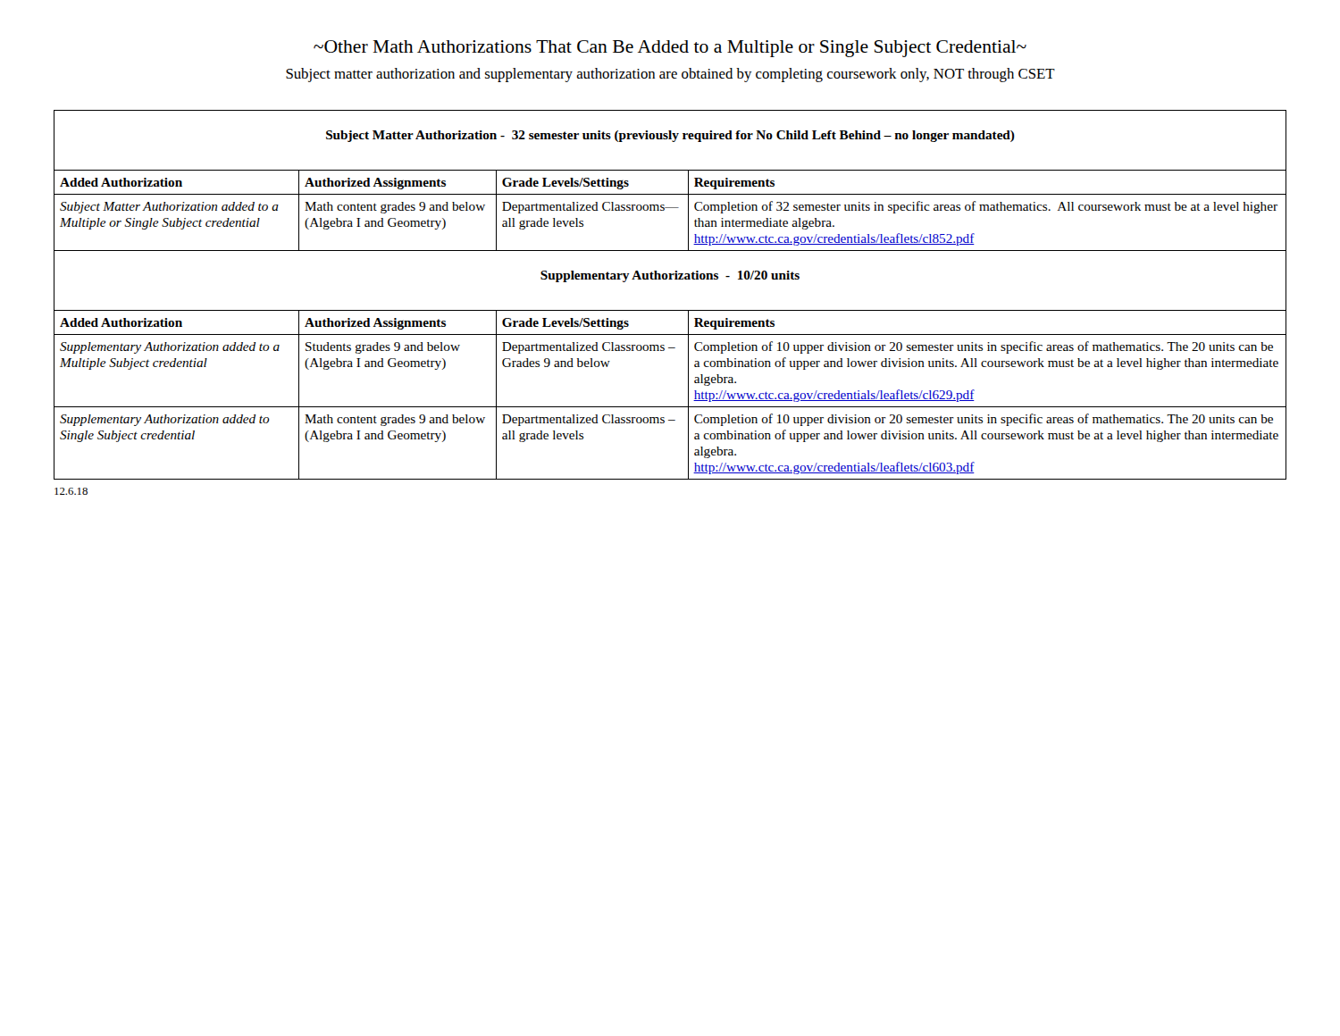~Other Math Authorizations That Can Be Added to a Multiple or Single Subject Credential~
Subject matter authorization and supplementary authorization are obtained by completing coursework only, NOT through CSET
| Subject Matter Authorization - 32 semester units (previously required for No Child Left Behind – no longer mandated) |
| Added Authorization | Authorized Assignments | Grade Levels/Settings | Requirements |
| Subject Matter Authorization added to a Multiple or Single Subject credential | Math content grades 9 and below (Algebra I and Geometry) | Departmentalized Classrooms—all grade levels | Completion of 32 semester units in specific areas of mathematics. All coursework must be at a level higher than intermediate algebra. http://www.ctc.ca.gov/credentials/leaflets/cl852.pdf |
| Supplementary Authorizations - 10/20 units |
| Added Authorization | Authorized Assignments | Grade Levels/Settings | Requirements |
| Supplementary Authorization added to a Multiple Subject credential | Students grades 9 and below (Algebra I and Geometry) | Departmentalized Classrooms – Grades 9 and below | Completion of 10 upper division or 20 semester units in specific areas of mathematics. The 20 units can be a combination of upper and lower division units. All coursework must be at a level higher than intermediate algebra. http://www.ctc.ca.gov/credentials/leaflets/cl629.pdf |
| Supplementary Authorization added to Single Subject credential | Math content grades 9 and below (Algebra I and Geometry) | Departmentalized Classrooms – all grade levels | Completion of 10 upper division or 20 semester units in specific areas of mathematics. The 20 units can be a combination of upper and lower division units. All coursework must be at a level higher than intermediate algebra. http://www.ctc.ca.gov/credentials/leaflets/cl603.pdf |
12.6.18